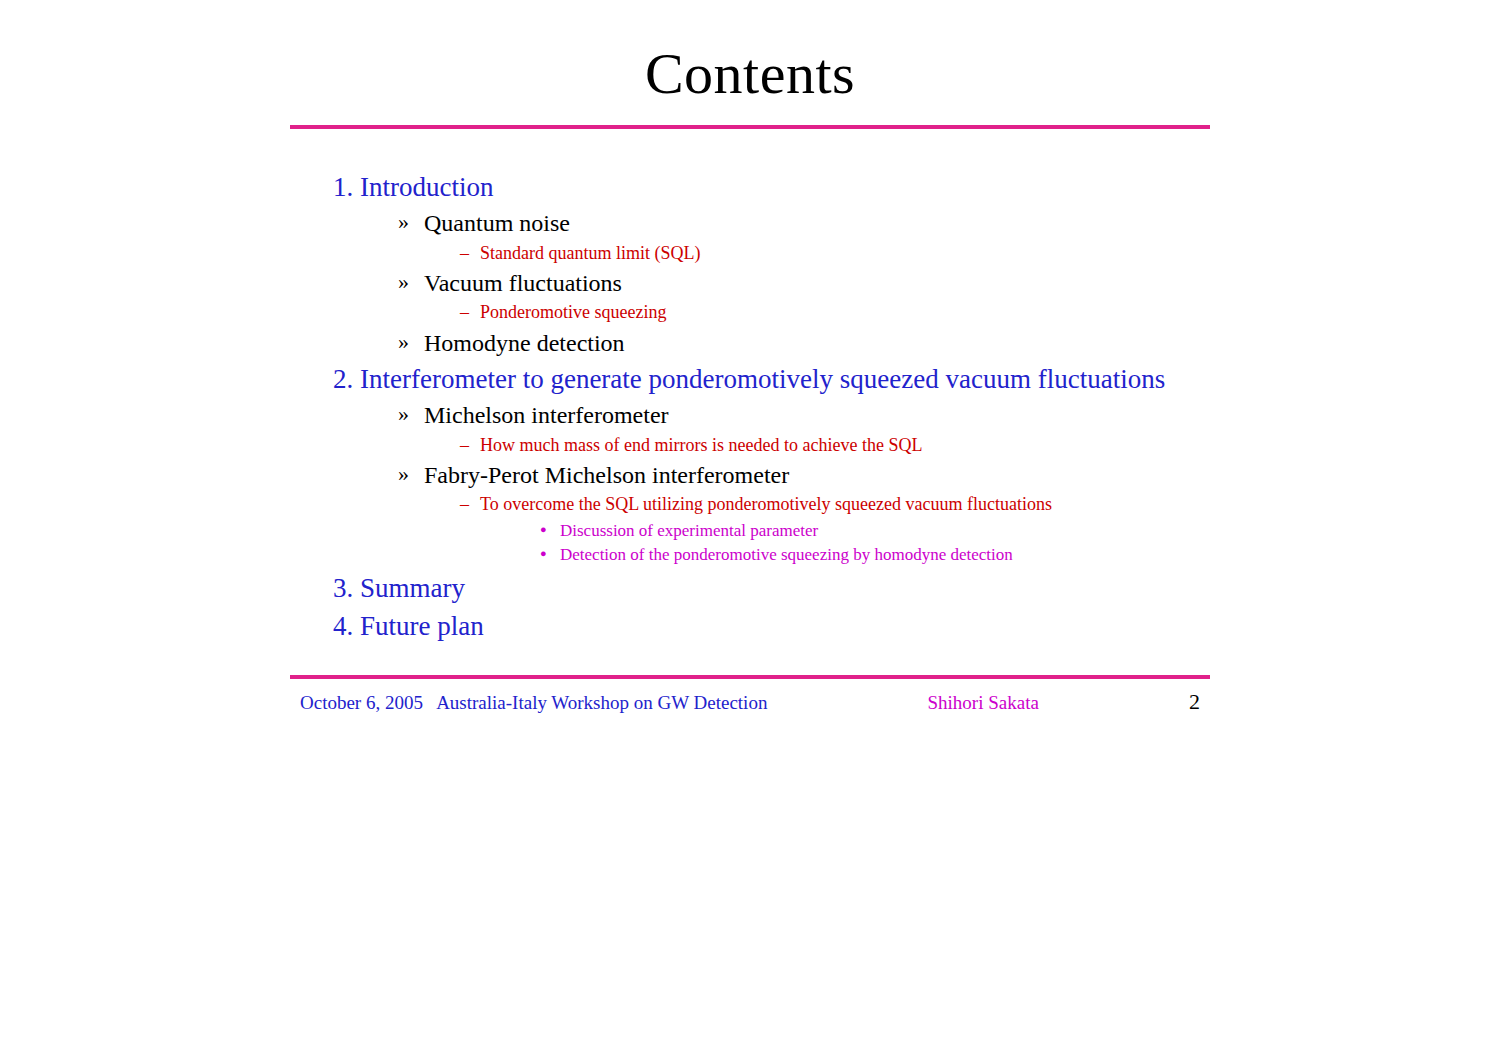Contents
Introduction
Quantum noise
Standard quantum limit (SQL)
Vacuum fluctuations
Ponderomotive squeezing
Homodyne detection
Interferometer to generate ponderomotively squeezed vacuum fluctuations
Michelson interferometer
How much mass of end mirrors is needed to achieve the SQL
Fabry-Perot Michelson interferometer
To overcome the SQL utilizing ponderomotively squeezed vacuum fluctuations
Discussion of experimental parameter
Detection of the ponderomotive squeezing by homodyne detection
Summary
Future plan
October 6, 2005 Australia-Italy Workshop on GW Detection
Shihori Sakata
2